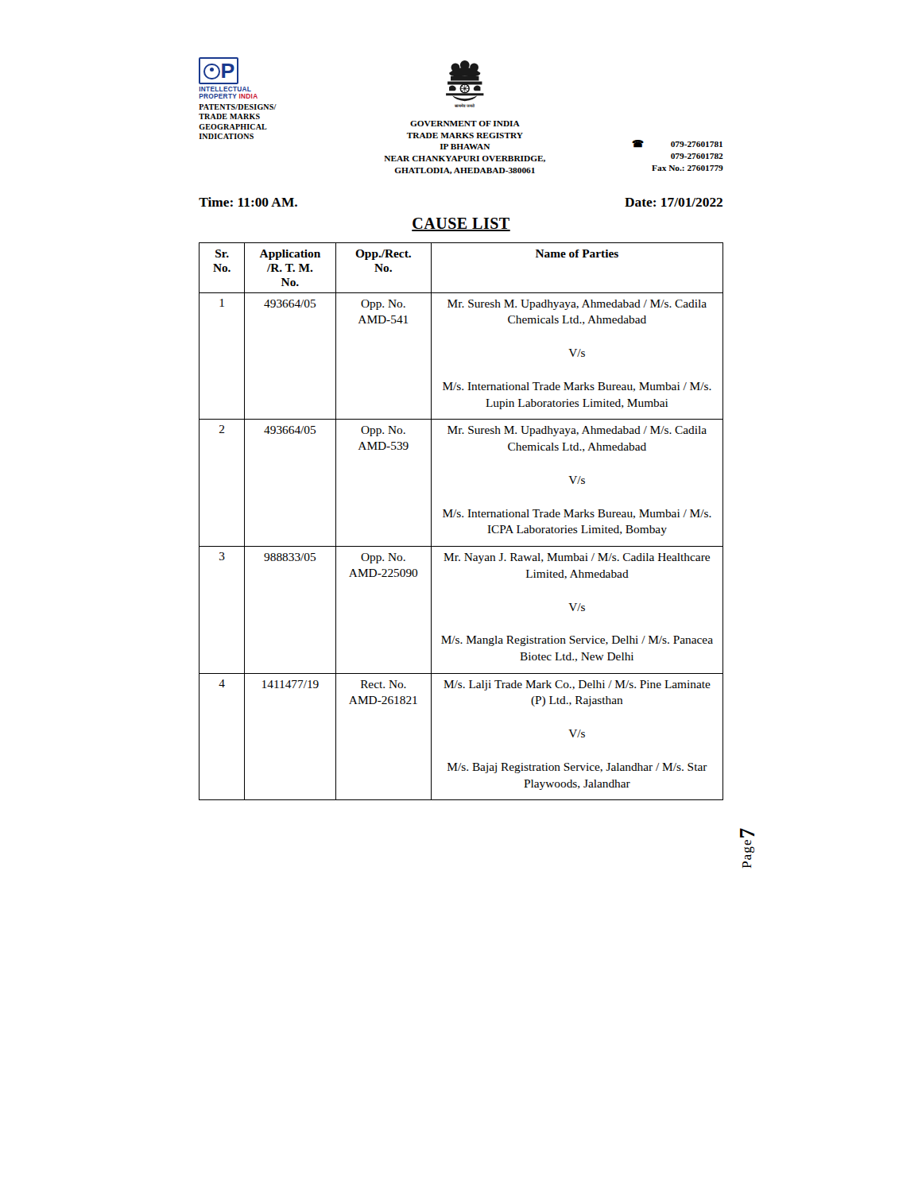P
INTELLECTUAL
PROPERTY INDIA
PATENTS/DESIGNS/
TRADE MARKS
GEOGRAPHICAL
INDICATIONS
सत्यमेव जयते GOVERNMENT OF INDIA
TRADE MARKS REGISTRY
IP BHAWAN
NEAR CHANKYAPURI OVERBRIDGE,
GHATLODIA, AHEDABAD-380061
☎079-27601781
079-27601782
Fax No.: 27601779
Time: 11:00 AM.
Date: 17/01/2022
CAUSE LIST
| Sr. No. | Application /R. T. M. No. | Opp./Rect. No. | Name of Parties |
| --- | --- | --- | --- |
| 1 | 493664/05 | Opp. No. AMD-541 | Mr. Suresh M. Upadhyaya, Ahmedabad / M/s. Cadila Chemicals Ltd., Ahmedabad V/s M/s. International Trade Marks Bureau, Mumbai / M/s. Lupin Laboratories Limited, Mumbai |
| 2 | 493664/05 | Opp. No. AMD-539 | Mr. Suresh M. Upadhyaya, Ahmedabad / M/s. Cadila Chemicals Ltd., Ahmedabad V/s M/s. International Trade Marks Bureau, Mumbai / M/s. ICPA Laboratories Limited, Bombay |
| 3 | 988833/05 | Opp. No. AMD-225090 | Mr. Nayan J. Rawal, Mumbai / M/s. Cadila Healthcare Limited, Ahmedabad V/s M/s. Mangla Registration Service, Delhi / M/s. Panacea Biotec Ltd., New Delhi |
| 4 | 1411477/19 | Rect. No. AMD-261821 | M/s. Lalji Trade Mark Co., Delhi / M/s. Pine Laminate (P) Ltd., Rajasthan V/s M/s. Bajaj Registration Service, Jalandhar / M/s. Star Playwoods, Jalandhar |
Page7